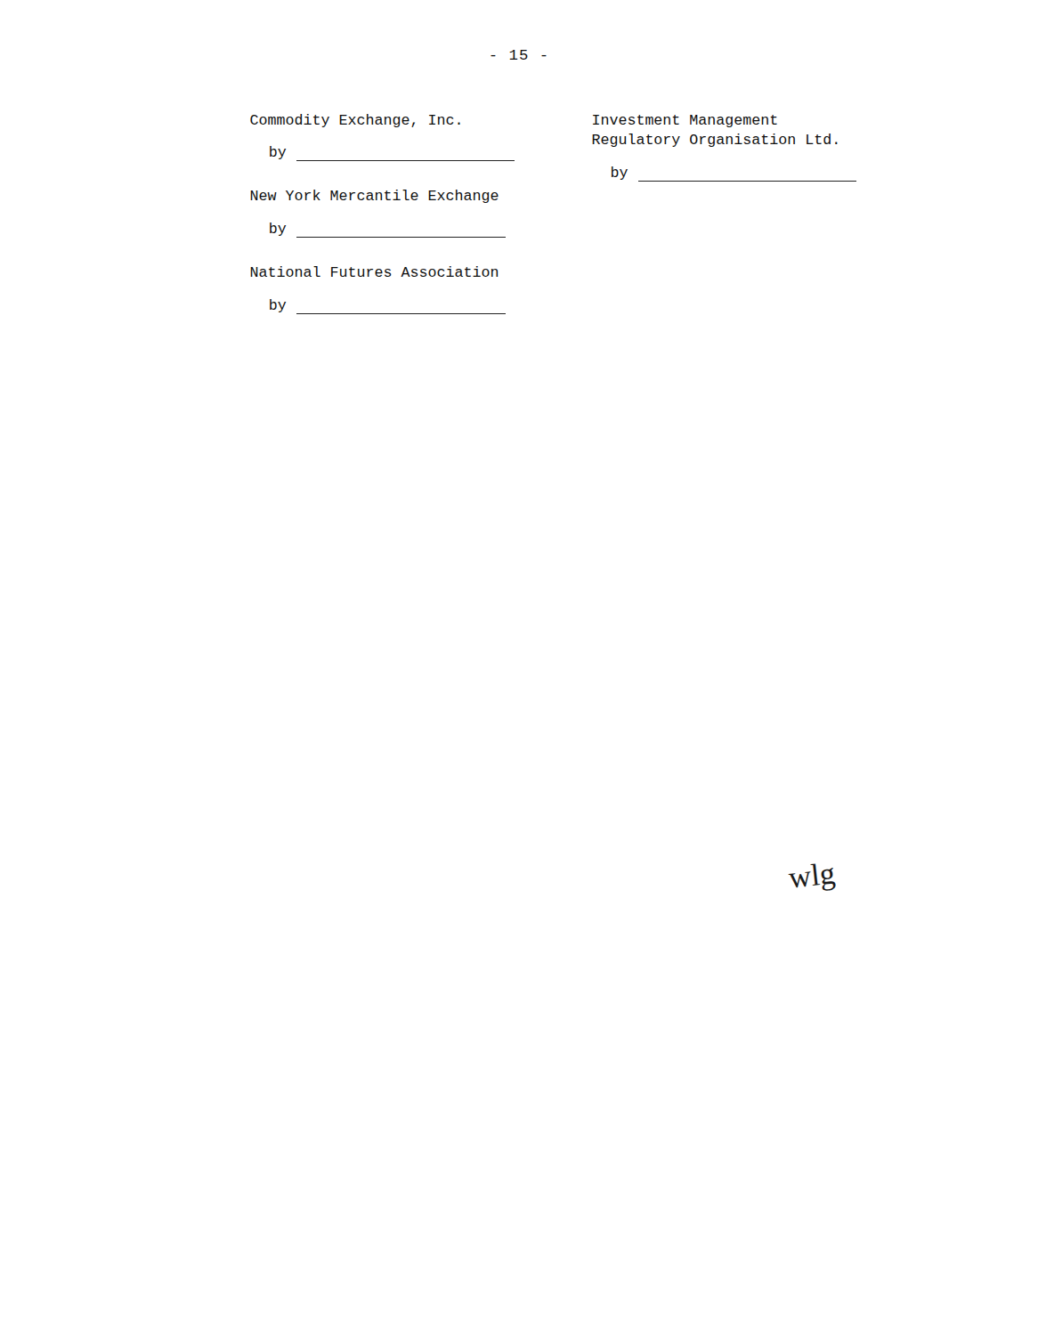- 15 -
Commodity Exchange, Inc.
by
New York Mercantile Exchange
by
National Futures Association
by
Investment Management
Regulatory Organisation Ltd.
by
wlg